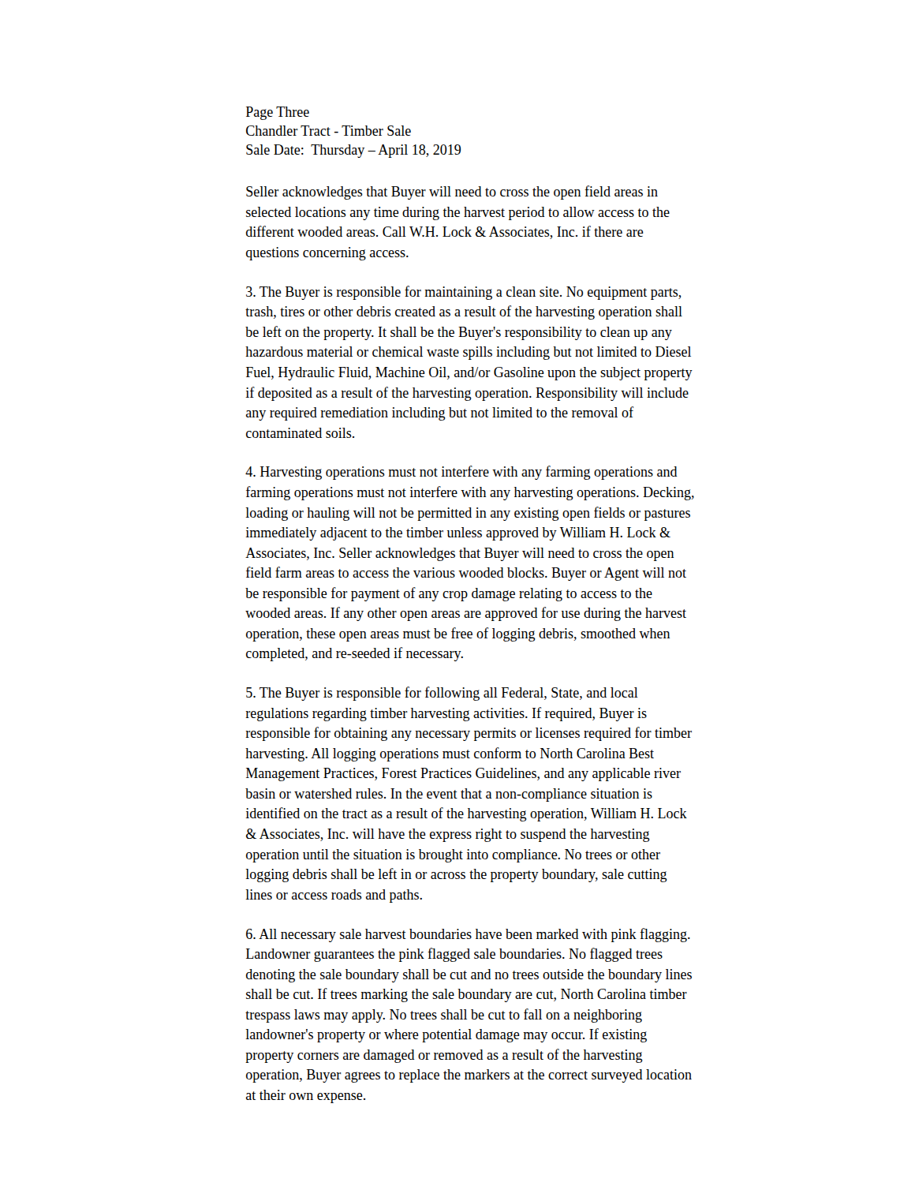Page Three
Chandler Tract - Timber Sale
Sale Date: Thursday – April 18, 2019
Seller acknowledges that Buyer will need to cross the open field areas in selected locations any time during the harvest period to allow access to the different wooded areas. Call W.H. Lock & Associates, Inc. if there are questions concerning access.
3. The Buyer is responsible for maintaining a clean site. No equipment parts, trash, tires or other debris created as a result of the harvesting operation shall be left on the property. It shall be the Buyer's responsibility to clean up any hazardous material or chemical waste spills including but not limited to Diesel Fuel, Hydraulic Fluid, Machine Oil, and/or Gasoline upon the subject property if deposited as a result of the harvesting operation. Responsibility will include any required remediation including but not limited to the removal of contaminated soils.
4. Harvesting operations must not interfere with any farming operations and farming operations must not interfere with any harvesting operations. Decking, loading or hauling will not be permitted in any existing open fields or pastures immediately adjacent to the timber unless approved by William H. Lock & Associates, Inc. Seller acknowledges that Buyer will need to cross the open field farm areas to access the various wooded blocks. Buyer or Agent will not be responsible for payment of any crop damage relating to access to the wooded areas. If any other open areas are approved for use during the harvest operation, these open areas must be free of logging debris, smoothed when completed, and re-seeded if necessary.
5. The Buyer is responsible for following all Federal, State, and local regulations regarding timber harvesting activities. If required, Buyer is responsible for obtaining any necessary permits or licenses required for timber harvesting. All logging operations must conform to North Carolina Best Management Practices, Forest Practices Guidelines, and any applicable river basin or watershed rules. In the event that a non-compliance situation is identified on the tract as a result of the harvesting operation, William H. Lock & Associates, Inc. will have the express right to suspend the harvesting operation until the situation is brought into compliance. No trees or other logging debris shall be left in or across the property boundary, sale cutting lines or access roads and paths.
6. All necessary sale harvest boundaries have been marked with pink flagging. Landowner guarantees the pink flagged sale boundaries. No flagged trees denoting the sale boundary shall be cut and no trees outside the boundary lines shall be cut. If trees marking the sale boundary are cut, North Carolina timber trespass laws may apply. No trees shall be cut to fall on a neighboring landowner's property or where potential damage may occur. If existing property corners are damaged or removed as a result of the harvesting operation, Buyer agrees to replace the markers at the correct surveyed location at their own expense.